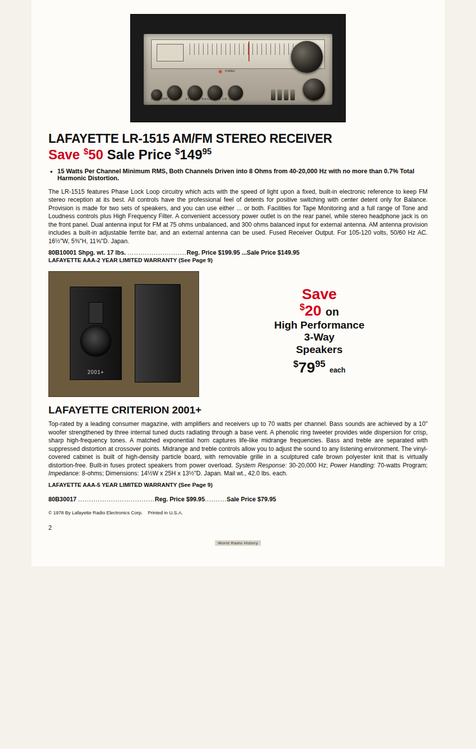STEREO
Lafayette
STEREO RECEIVER LR-1515
LAFAYETTE LR-1515 AM/FM STEREO RECEIVER
Save $50 Sale Price $14995
15 Watts Per Channel Minimum RMS, Both Channels Driven into 8 Ohms from 40-20,000 Hz with no more than 0.7% Total Harmonic Distortion.
The LR-1515 features Phase Lock Loop circuitry which acts with the speed of light upon a fixed, built-in electronic reference to keep FM stereo reception at its best. All controls have the professional feel of detents for positive switching with center detent only for Balance. Provision is made for two sets of speakers, and you can use either ... or both. Facilities for Tape Monitoring and a full range of Tone and Loudness controls plus High Frequency Filter. A convenient accessory power outlet is on the rear panel, while stereo headphone jack is on the front panel. Dual antenna input for FM at 75 ohms unbalanced, and 300 ohms balanced input for external antenna. AM antenna provision includes a built-in adjustable ferrite bar, and an external antenna can be used. Fused Receiver Output. For 105-120 volts, 50/60 Hz AC. 16½"W, 5⅜"H, 11⅝"D. Japan.
80B10001 Shpg. wt. 17 lbs. ........................... Reg. Price $199.95 ...Sale Price $149.95
LAFAYETTE AAA-2 YEAR LIMITED WARRANTY (See Page 9)
2001+
Save $20 on High Performance
3-Way
Speakers $7995 each
LAFAYETTE CRITERION 2001+
Top-rated by a leading consumer magazine, with amplifiers and receivers up to 70 watts per channel. Bass sounds are achieved by a 10" woofer strengthened by three internal tuned ducts radiating through a base vent. A phenolic ring tweeter provides wide dispersion for crisp, sharp high-frequency tones. A matched exponential horn captures life-like midrange frequencies. Bass and treble are separated with suppressed distortion at crossover points. Midrange and treble controls allow you to adjust the sound to any listening environment. The vinyl-covered cabinet is built of high-density particle board, with removable grille in a sculptured cafe brown polyester knit that is virtually distortion-free. Built-in fuses protect speakers from power overload. System Response: 30-20,000 Hz; Power Handling: 70-watts Program; Impedance: 8-ohms; Dimensions: 14½W x 25H x 13½"D. Japan. Mail wt., 42.0 lbs. each.
LAFAYETTE AAA-5 YEAR LIMITED WARRANTY (See Page 9)
80B30017 ................................... Reg. Price $99.95.......... Sale Price $79.95
© 1978 By Lafayette Radio Electronics Corp. Printed in U.S.A.
2
World Radio History